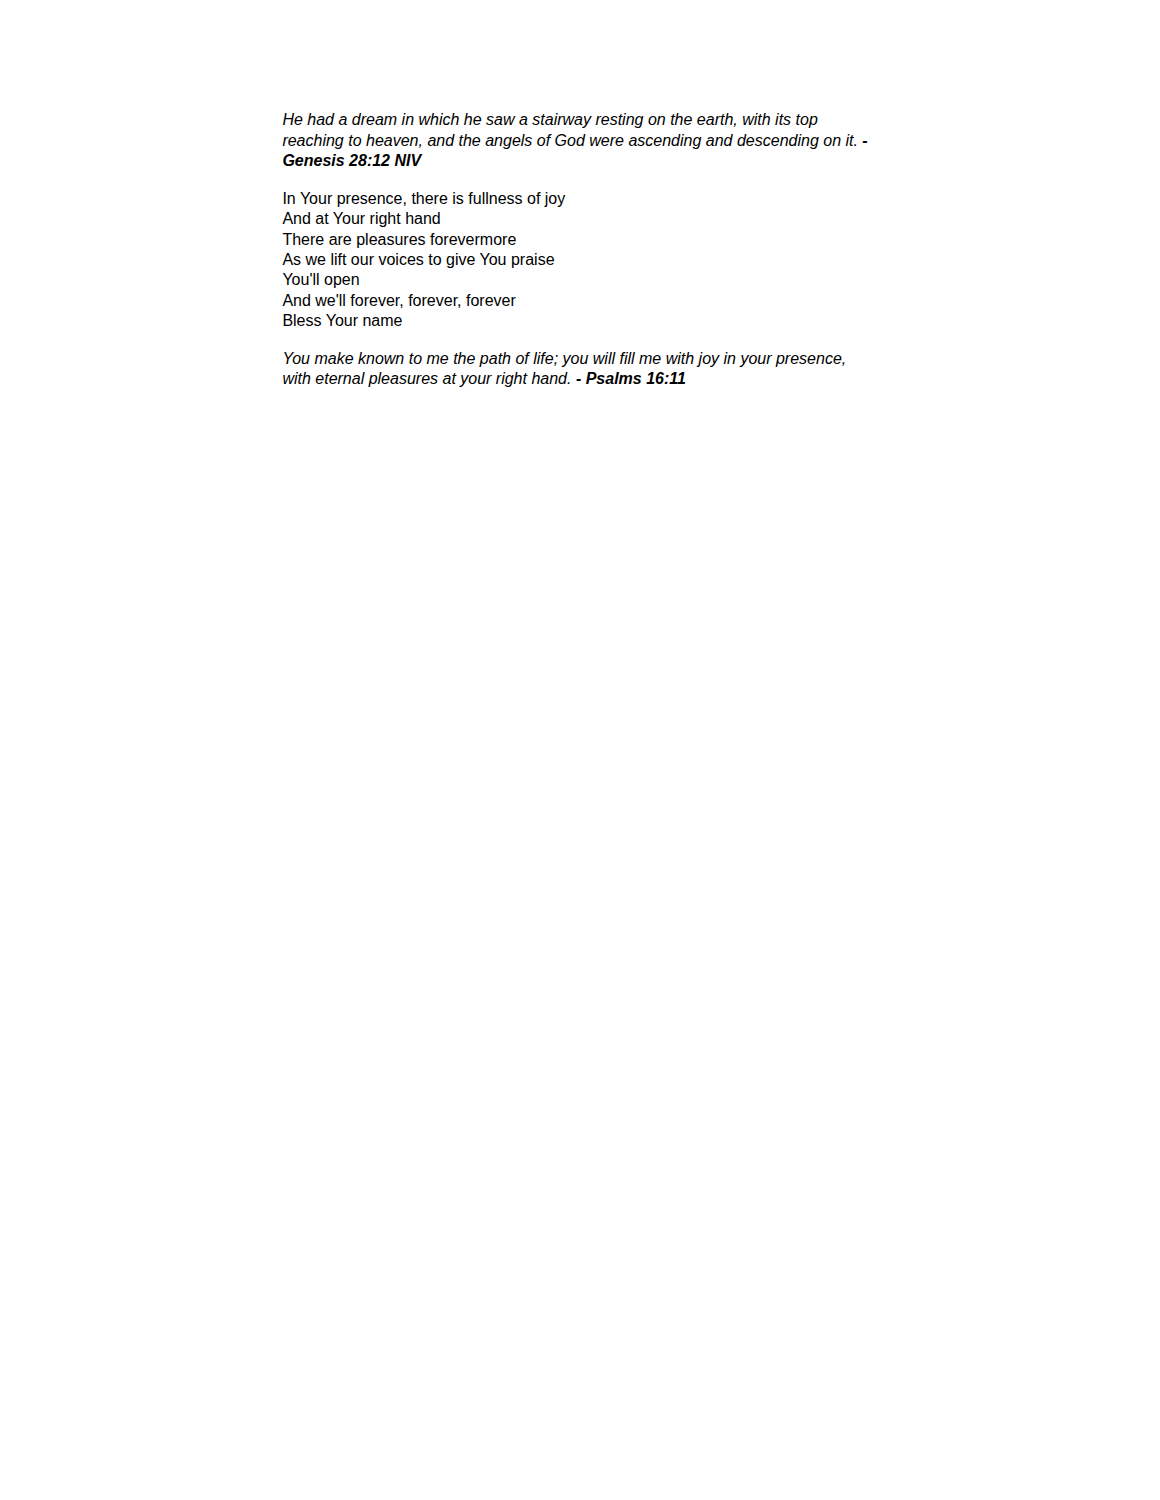He had a dream in which he saw a stairway resting on the earth, with its top reaching to heaven, and the angels of God were ascending and descending on it. - Genesis 28:12 NIV
In Your presence, there is fullness of joy
And at Your right hand
There are pleasures forevermore
As we lift our voices to give You praise
You'll open
And we'll forever, forever, forever
Bless Your name
You make known to me the path of life; you will fill me with joy in your presence, with eternal pleasures at your right hand. - Psalms 16:11